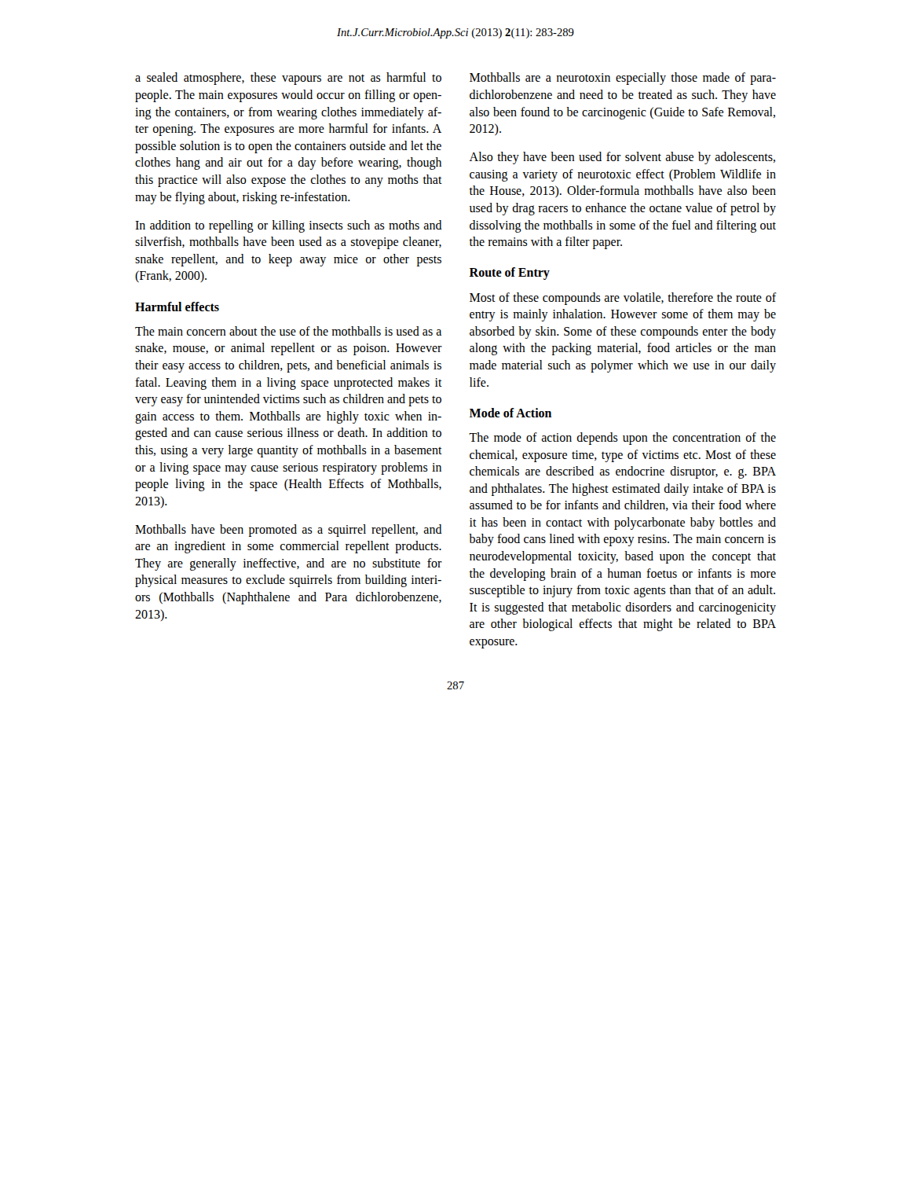Int.J.Curr.Microbiol.App.Sci (2013) 2(11): 283-289
a sealed atmosphere, these vapours are not as harmful to people. The main exposures would occur on filling or opening the containers, or from wearing clothes immediately after opening. The exposures are more harmful for infants. A possible solution is to open the containers outside and let the clothes hang and air out for a day before wearing, though this practice will also expose the clothes to any moths that may be flying about, risking re-infestation.
In addition to repelling or killing insects such as moths and silverfish, mothballs have been used as a stovepipe cleaner, snake repellent, and to keep away mice or other pests (Frank, 2000).
Harmful effects
The main concern about the use of the mothballs is used as a snake, mouse, or animal repellent or as poison. However their easy access to children, pets, and beneficial animals is fatal. Leaving them in a living space unprotected makes it very easy for unintended victims such as children and pets to gain access to them. Mothballs are highly toxic when ingested and can cause serious illness or death. In addition to this, using a very large quantity of mothballs in a basement or a living space may cause serious respiratory problems in people living in the space (Health Effects of Mothballs, 2013).
Mothballs have been promoted as a squirrel repellent, and are an ingredient in some commercial repellent products. They are generally ineffective, and are no substitute for physical measures to exclude squirrels from building interiors (Mothballs (Naphthalene and Para dichlorobenzene, 2013).
Mothballs are a neurotoxin especially those made of para-dichlorobenzene and need to be treated as such. They have also been found to be carcinogenic (Guide to Safe Removal, 2012).
Also they have been used for solvent abuse by adolescents, causing a variety of neurotoxic effect (Problem Wildlife in the House, 2013). Older-formula mothballs have also been used by drag racers to enhance the octane value of petrol by dissolving the mothballs in some of the fuel and filtering out the remains with a filter paper.
Route of Entry
Most of these compounds are volatile, therefore the route of entry is mainly inhalation. However some of them may be absorbed by skin. Some of these compounds enter the body along with the packing material, food articles or the man made material such as polymer which we use in our daily life.
Mode of Action
The mode of action depends upon the concentration of the chemical, exposure time, type of victims etc. Most of these chemicals are described as endocrine disruptor, e. g. BPA and phthalates. The highest estimated daily intake of BPA is assumed to be for infants and children, via their food where it has been in contact with polycarbonate baby bottles and baby food cans lined with epoxy resins. The main concern is neurodevelopmental toxicity, based upon the concept that the developing brain of a human foetus or infants is more susceptible to injury from toxic agents than that of an adult. It is suggested that metabolic disorders and carcinogenicity are other biological effects that might be related to BPA exposure.
287